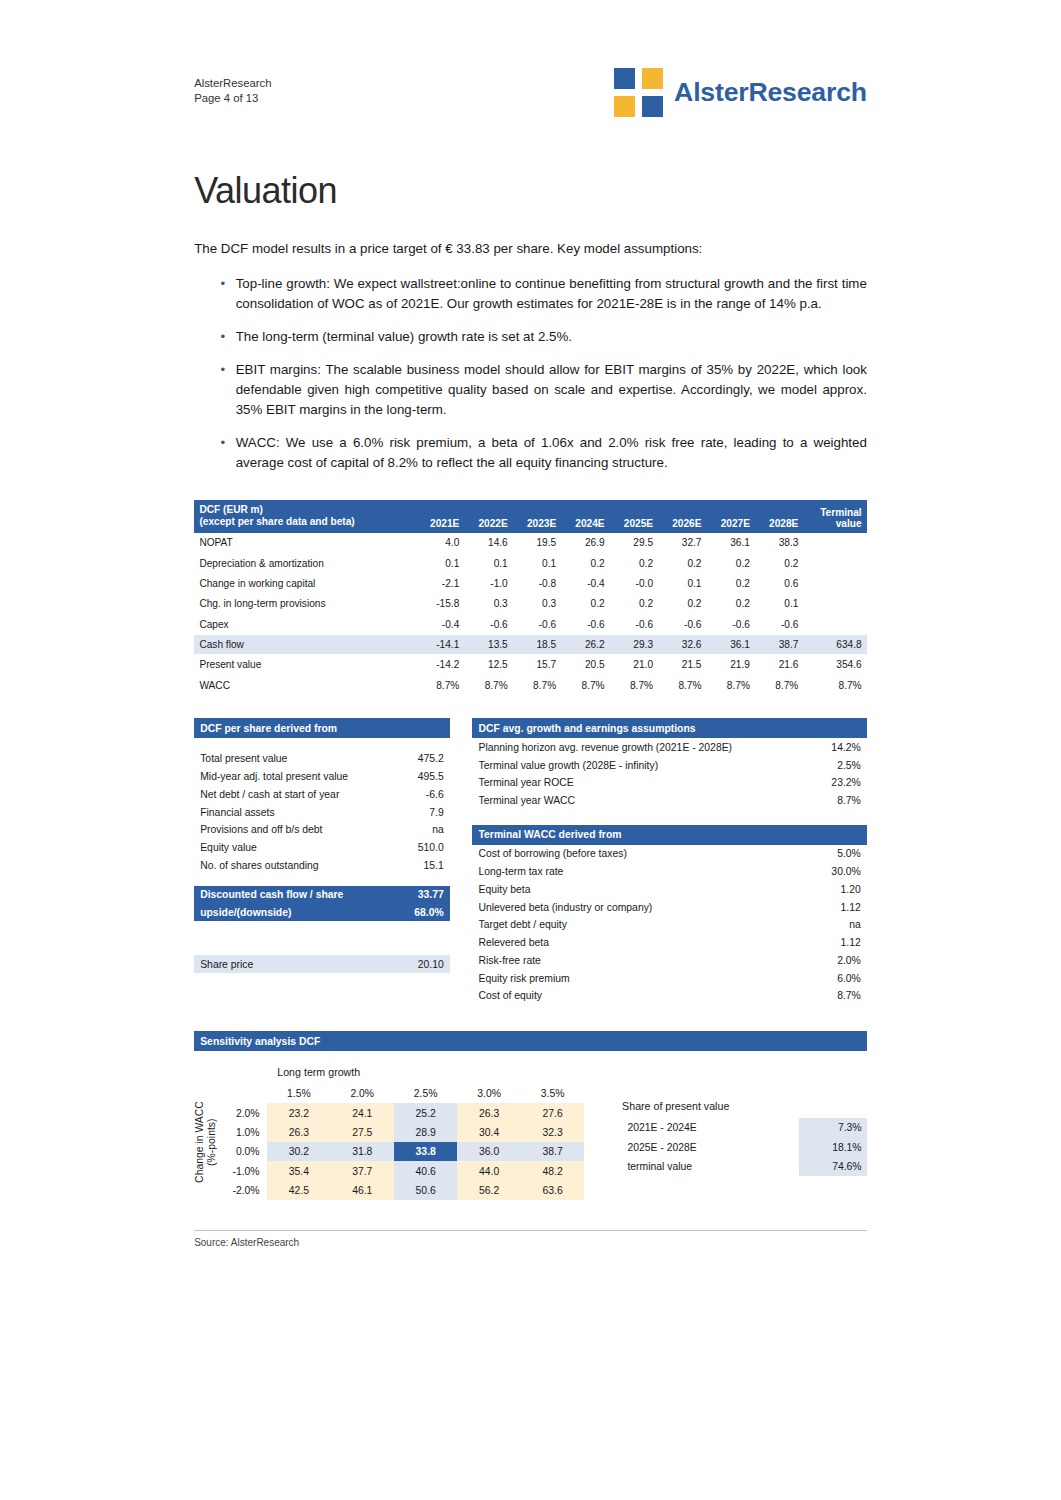AlsterResearch
Page 4 of 13
Alster Research
Valuation
The DCF model results in a price target of € 33.83 per share. Key model assumptions:
Top-line growth: We expect wallstreet:online to continue benefitting from structural growth and the first time consolidation of WOC as of 2021E. Our growth estimates for 2021E-28E is in the range of 14% p.a.
The long-term (terminal value) growth rate is set at 2.5%.
EBIT margins: The scalable business model should allow for EBIT margins of 35% by 2022E, which look defendable given high competitive quality based on scale and expertise. Accordingly, we model approx. 35% EBIT margins in the long-term.
WACC: We use a 6.0% risk premium, a beta of 1.06x and 2.0% risk free rate, leading to a weighted average cost of capital of 8.2% to reflect the all equity financing structure.
| DCF (EUR m) (except per share data and beta) | 2021E | 2022E | 2023E | 2024E | 2025E | 2026E | 2027E | 2028E | Terminal value |
| --- | --- | --- | --- | --- | --- | --- | --- | --- | --- |
| NOPAT | 4.0 | 14.6 | 19.5 | 26.9 | 29.5 | 32.7 | 36.1 | 38.3 | |
| Depreciation & amortization | 0.1 | 0.1 | 0.1 | 0.2 | 0.2 | 0.2 | 0.2 | 0.2 | |
| Change in working capital | -2.1 | -1.0 | -0.8 | -0.4 | -0.0 | 0.1 | 0.2 | 0.6 | |
| Chg. in long-term provisions | -15.8 | 0.3 | 0.3 | 0.2 | 0.2 | 0.2 | 0.2 | 0.1 | |
| Capex | -0.4 | -0.6 | -0.6 | -0.6 | -0.6 | -0.6 | -0.6 | -0.6 | |
| Cash flow | -14.1 | 13.5 | 18.5 | 26.2 | 29.3 | 32.6 | 36.1 | 38.7 | 634.8 |
| Present value | -14.2 | 12.5 | 15.7 | 20.5 | 21.0 | 21.5 | 21.9 | 21.6 | 354.6 |
| WACC | 8.7% | 8.7% | 8.7% | 8.7% | 8.7% | 8.7% | 8.7% | 8.7% | 8.7% |
DCF per share derived from
| Total present value | 475.2 |
| Mid-year adj. total present value | 495.5 |
| Net debt / cash at start of year | -6.6 |
| Financial assets | 7.9 |
| Provisions and off b/s debt | na |
| Equity value | 510.0 |
| No. of shares outstanding | 15.1 |
| Discounted cash flow / share | 33.77 |
| upside/(downside) | 68.0% |
| Share price | 20.10 |
DCF avg. growth and earnings assumptions
| Planning horizon avg. revenue growth (2021E - 2028E) | 14.2% |
| Terminal value growth (2028E - infinity) | 2.5% |
| Terminal year ROCE | 23.2% |
| Terminal year WACC | 8.7% |
Terminal WACC derived from
| Cost of borrowing (before taxes) | 5.0% |
| Long-term tax rate | 30.0% |
| Equity beta | 1.20 |
| Unlevered beta (industry or company) | 1.12 |
| Target debt / equity | na |
| Relevered beta | 1.12 |
| Risk-free rate | 2.0% |
| Equity risk premium | 6.0% |
| Cost of equity | 8.7% |
Sensitivity analysis DCF
Long term growth
Change in WACC
(%-points)
| | 1.5% | 2.0% | 2.5% | 3.0% | 3.5% |
| 2.0% | 23.2 | 24.1 | 25.2 | 26.3 | 27.6 |
| 1.0% | 26.3 | 27.5 | 28.9 | 30.4 | 32.3 |
| 0.0% | 30.2 | 31.8 | 33.8 | 36.0 | 38.7 |
| -1.0% | 35.4 | 37.7 | 40.6 | 44.0 | 48.2 |
| -2.0% | 42.5 | 46.1 | 50.6 | 56.2 | 63.6 |
Share of present value
| 2021E - 2024E | 7.3% |
| 2025E - 2028E | 18.1% |
| terminal value | 74.6% |
Source: AlsterResearch